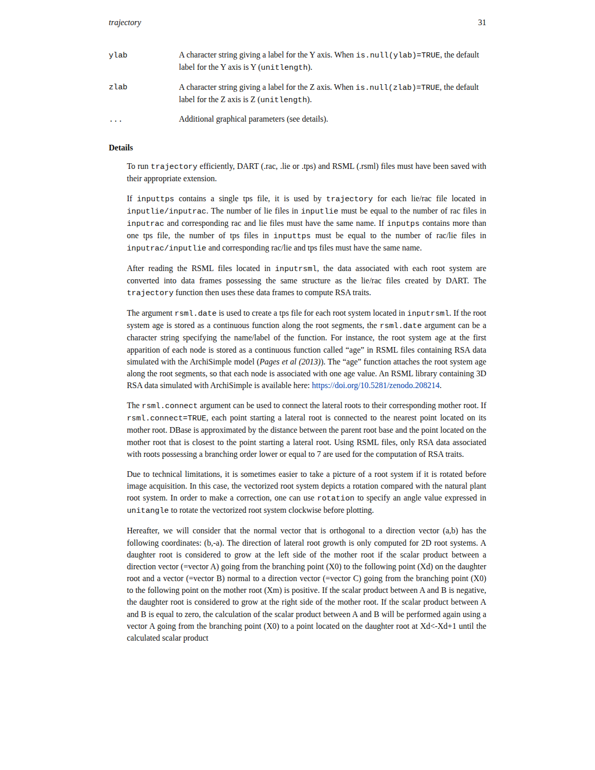trajectory 31
ylab
A character string giving a label for the Y axis. When is.null(ylab)=TRUE, the default label for the Y axis is Y (unitlength).
zlab
A character string giving a label for the Z axis. When is.null(zlab)=TRUE, the default label for the Z axis is Z (unitlength).
...
Additional graphical parameters (see details).
Details
To run trajectory efficiently, DART (.rac, .lie or .tps) and RSML (.rsml) files must have been saved with their appropriate extension.
If inputtps contains a single tps file, it is used by trajectory for each lie/rac file located in inputlie/inputrac. The number of lie files in inputlie must be equal to the number of rac files in inputrac and corresponding rac and lie files must have the same name. If inputps contains more than one tps file, the number of tps files in inputtps must be equal to the number of rac/lie files in inputrac/inputlie and corresponding rac/lie and tps files must have the same name.
After reading the RSML files located in inputrsml, the data associated with each root system are converted into data frames possessing the same structure as the lie/rac files created by DART. The trajectory function then uses these data frames to compute RSA traits.
The argument rsml.date is used to create a tps file for each root system located in inputrsml. If the root system age is stored as a continuous function along the root segments, the rsml.date argument can be a character string specifying the name/label of the function. For instance, the root system age at the first apparition of each node is stored as a continuous function called “age” in RSML files containing RSA data simulated with the ArchiSimple model (Pages et al (2013)). The “age” function attaches the root system age along the root segments, so that each node is associated with one age value. An RSML library containing 3D RSA data simulated with ArchiSimple is available here: https://doi.org/10.5281/zenodo.208214.
The rsml.connect argument can be used to connect the lateral roots to their corresponding mother root. If rsml.connect=TRUE, each point starting a lateral root is connected to the nearest point located on its mother root. DBase is approximated by the distance between the parent root base and the point located on the mother root that is closest to the point starting a lateral root. Using RSML files, only RSA data associated with roots possessing a branching order lower or equal to 7 are used for the computation of RSA traits.
Due to technical limitations, it is sometimes easier to take a picture of a root system if it is rotated before image acquisition. In this case, the vectorized root system depicts a rotation compared with the natural plant root system. In order to make a correction, one can use rotation to specify an angle value expressed in unitangle to rotate the vectorized root system clockwise before plotting.
Hereafter, we will consider that the normal vector that is orthogonal to a direction vector (a,b) has the following coordinates: (b,-a). The direction of lateral root growth is only computed for 2D root systems. A daughter root is considered to grow at the left side of the mother root if the scalar product between a direction vector (=vector A) going from the branching point (X0) to the following point (Xd) on the daughter root and a vector (=vector B) normal to a direction vector (=vector C) going from the branching point (X0) to the following point on the mother root (Xm) is positive. If the scalar product between A and B is negative, the daughter root is considered to grow at the right side of the mother root. If the scalar product between A and B is equal to zero, the calculation of the scalar product between A and B will be performed again using a vector A going from the branching point (X0) to a point located on the daughter root at Xd<-Xd+1 until the calculated scalar product